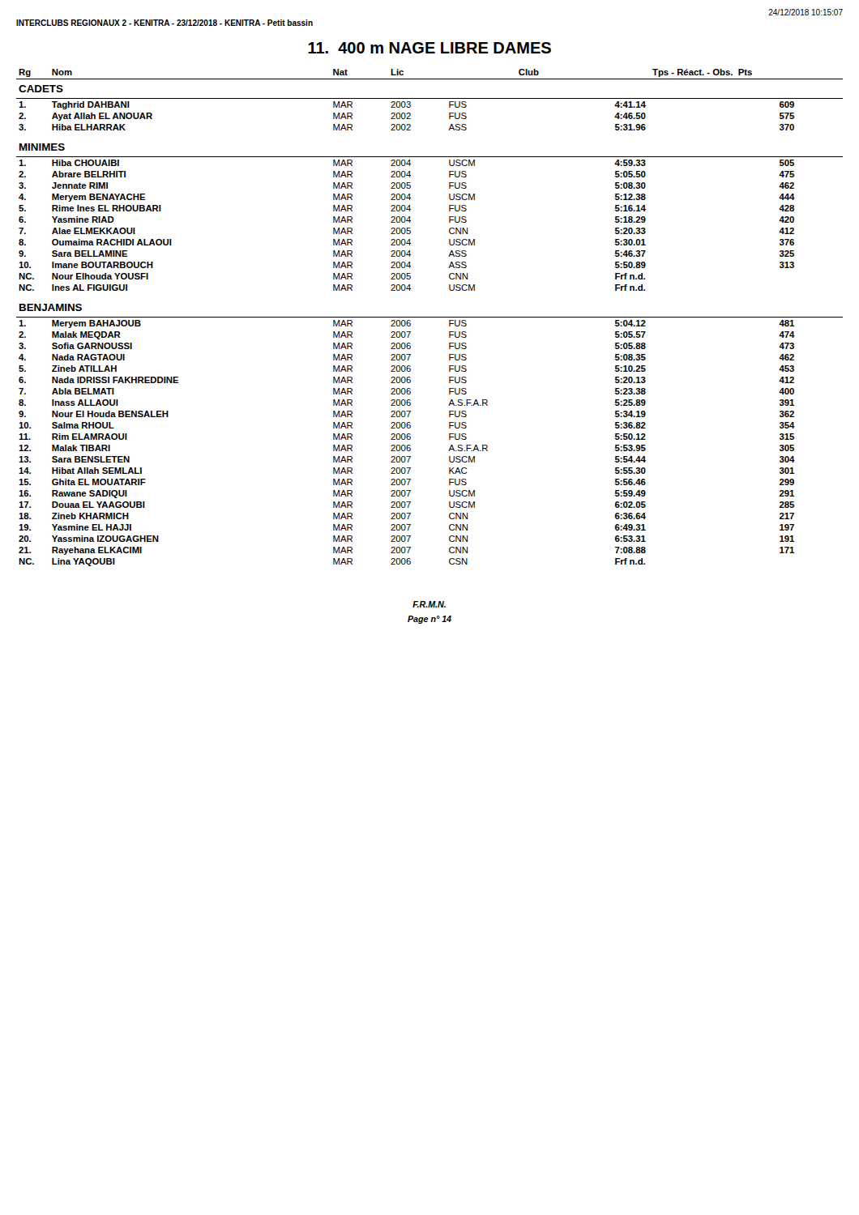24/12/2018 10:15:07
INTERCLUBS REGIONAUX 2 - KENITRA - 23/12/2018 - KENITRA - Petit bassin
11. 400 m NAGE LIBRE DAMES
| Rg | Nom | Nat | Lic | Club | Tps - Réact. - Obs. Pts | |
| --- | --- | --- | --- | --- | --- | --- |
| CADETS |
| 1. | Taghrid DAHBANI | MAR | 2003 | FUS | 4:41.14 | 609 |
| 2. | Ayat Allah EL ANOUAR | MAR | 2002 | FUS | 4:46.50 | 575 |
| 3. | Hiba ELHARRAK | MAR | 2002 | ASS | 5:31.96 | 370 |
| MINIMES |
| 1. | Hiba CHOUAIBI | MAR | 2004 | USCM | 4:59.33 | 505 |
| 2. | Abrare BELRHITI | MAR | 2004 | FUS | 5:05.50 | 475 |
| 3. | Jennate RIMI | MAR | 2005 | FUS | 5:08.30 | 462 |
| 4. | Meryem BENAYACHE | MAR | 2004 | USCM | 5:12.38 | 444 |
| 5. | Rime Ines EL RHOUBARI | MAR | 2004 | FUS | 5:16.14 | 428 |
| 6. | Yasmine RIAD | MAR | 2004 | FUS | 5:18.29 | 420 |
| 7. | Alae ELMEKKAOUI | MAR | 2005 | CNN | 5:20.33 | 412 |
| 8. | Oumaima RACHIDI ALAOUI | MAR | 2004 | USCM | 5:30.01 | 376 |
| 9. | Sara BELLAMINE | MAR | 2004 | ASS | 5:46.37 | 325 |
| 10. | Imane BOUTARBOUCH | MAR | 2004 | ASS | 5:50.89 | 313 |
| NC. | Nour Elhouda YOUSFI | MAR | 2005 | CNN | Frf n.d. | |
| NC. | Ines AL FIGUIGUI | MAR | 2004 | USCM | Frf n.d. | |
| BENJAMINS |
| 1. | Meryem BAHAJOUB | MAR | 2006 | FUS | 5:04.12 | 481 |
| 2. | Malak MEQDAR | MAR | 2007 | FUS | 5:05.57 | 474 |
| 3. | Sofia GARNOUSSI | MAR | 2006 | FUS | 5:05.88 | 473 |
| 4. | Nada RAGTAOUI | MAR | 2007 | FUS | 5:08.35 | 462 |
| 5. | Zineb ATILLAH | MAR | 2006 | FUS | 5:10.25 | 453 |
| 6. | Nada IDRISSI FAKHREDDINE | MAR | 2006 | FUS | 5:20.13 | 412 |
| 7. | Abla BELMATI | MAR | 2006 | FUS | 5:23.38 | 400 |
| 8. | Inass ALLAOUI | MAR | 2006 | A.S.F.A.R | 5:25.89 | 391 |
| 9. | Nour El Houda BENSALEH | MAR | 2007 | FUS | 5:34.19 | 362 |
| 10. | Salma RHOUL | MAR | 2006 | FUS | 5:36.82 | 354 |
| 11. | Rim ELAMRAOUI | MAR | 2006 | FUS | 5:50.12 | 315 |
| 12. | Malak TIBARI | MAR | 2006 | A.S.F.A.R | 5:53.95 | 305 |
| 13. | Sara BENSLETEN | MAR | 2007 | USCM | 5:54.44 | 304 |
| 14. | Hibat Allah SEMLALI | MAR | 2007 | KAC | 5:55.30 | 301 |
| 15. | Ghita EL MOUATARIF | MAR | 2007 | FUS | 5:56.46 | 299 |
| 16. | Rawane SADIQUI | MAR | 2007 | USCM | 5:59.49 | 291 |
| 17. | Douaa EL YAAGOUBI | MAR | 2007 | USCM | 6:02.05 | 285 |
| 18. | Zineb KHARMICH | MAR | 2007 | CNN | 6:36.64 | 217 |
| 19. | Yasmine EL HAJJI | MAR | 2007 | CNN | 6:49.31 | 197 |
| 20. | Yassmina IZOUGAGHEN | MAR | 2007 | CNN | 6:53.31 | 191 |
| 21. | Rayehana ELKACIMI | MAR | 2007 | CNN | 7:08.88 | 171 |
| NC. | Lina YAQOUBI | MAR | 2006 | CSN | Frf n.d. | |
F.R.M.N.
Page n° 14